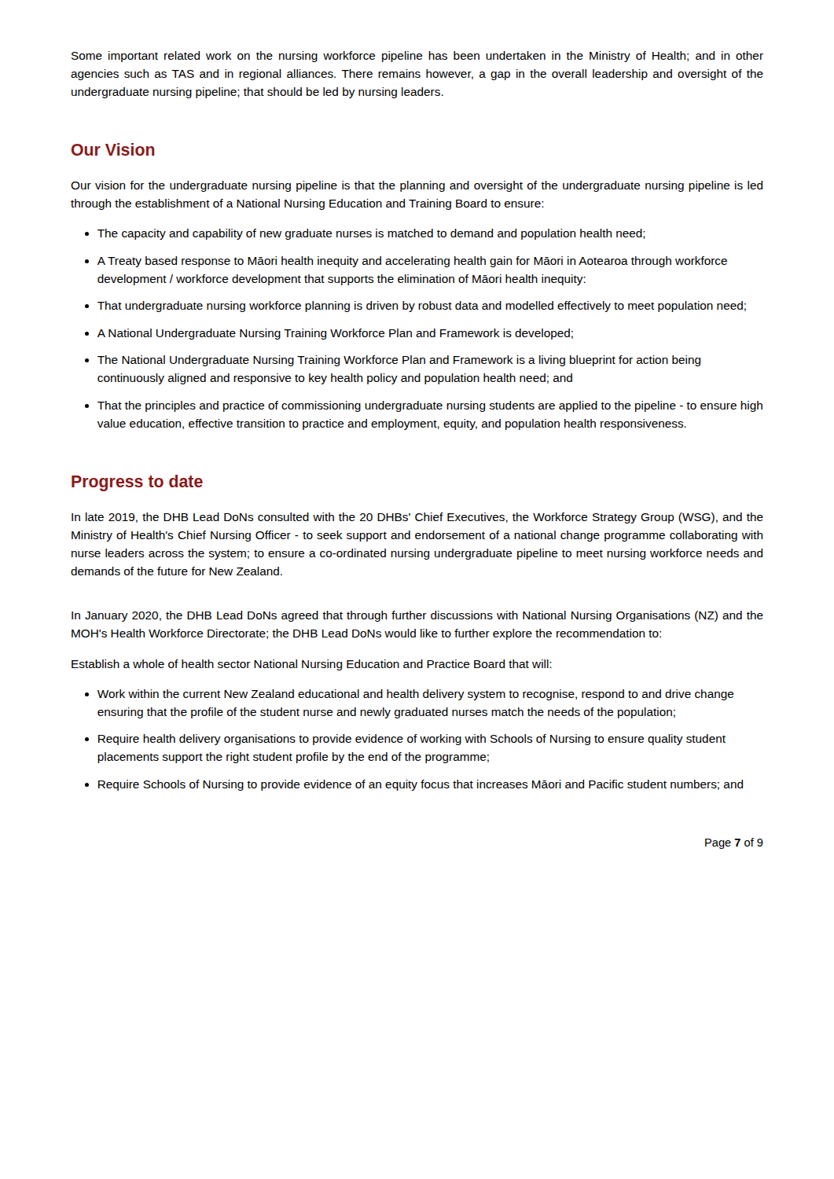Some important related work on the nursing workforce pipeline has been undertaken in the Ministry of Health; and in other agencies such as TAS and in regional alliances. There remains however, a gap in the overall leadership and oversight of the undergraduate nursing pipeline; that should be led by nursing leaders.
Our Vision
Our vision for the undergraduate nursing pipeline is that the planning and oversight of the undergraduate nursing pipeline is led through the establishment of a National Nursing Education and Training Board to ensure:
The capacity and capability of new graduate nurses is matched to demand and population health need;
A Treaty based response to Māori health inequity and accelerating health gain for Māori in Aotearoa through workforce development / workforce development that supports the elimination of Māori health inequity:
That undergraduate nursing workforce planning is driven by robust data and modelled effectively to meet population need;
A National Undergraduate Nursing Training Workforce Plan and Framework is developed;
The National Undergraduate Nursing Training Workforce Plan and Framework is a living blueprint for action being continuously aligned and responsive to key health policy and population health need; and
That the principles and practice of commissioning undergraduate nursing students are applied to the pipeline - to ensure high value education, effective transition to practice and employment, equity, and population health responsiveness.
Progress to date
In late 2019, the DHB Lead DoNs consulted with the 20 DHBs' Chief Executives, the Workforce Strategy Group (WSG), and the Ministry of Health's Chief Nursing Officer - to seek support and endorsement of a national change programme collaborating with nurse leaders across the system; to ensure a co-ordinated nursing undergraduate pipeline to meet nursing workforce needs and demands of the future for New Zealand.
In January 2020, the DHB Lead DoNs agreed that through further discussions with National Nursing Organisations (NZ) and the MOH's Health Workforce Directorate; the DHB Lead DoNs would like to further explore the recommendation to:
Establish a whole of health sector National Nursing Education and Practice Board that will:
Work within the current New Zealand educational and health delivery system to recognise, respond to and drive change ensuring that the profile of the student nurse and newly graduated nurses match the needs of the population;
Require health delivery organisations to provide evidence of working with Schools of Nursing to ensure quality student placements support the right student profile by the end of the programme;
Require Schools of Nursing to provide evidence of an equity focus that increases Māori and Pacific student numbers; and
Page 7 of 9